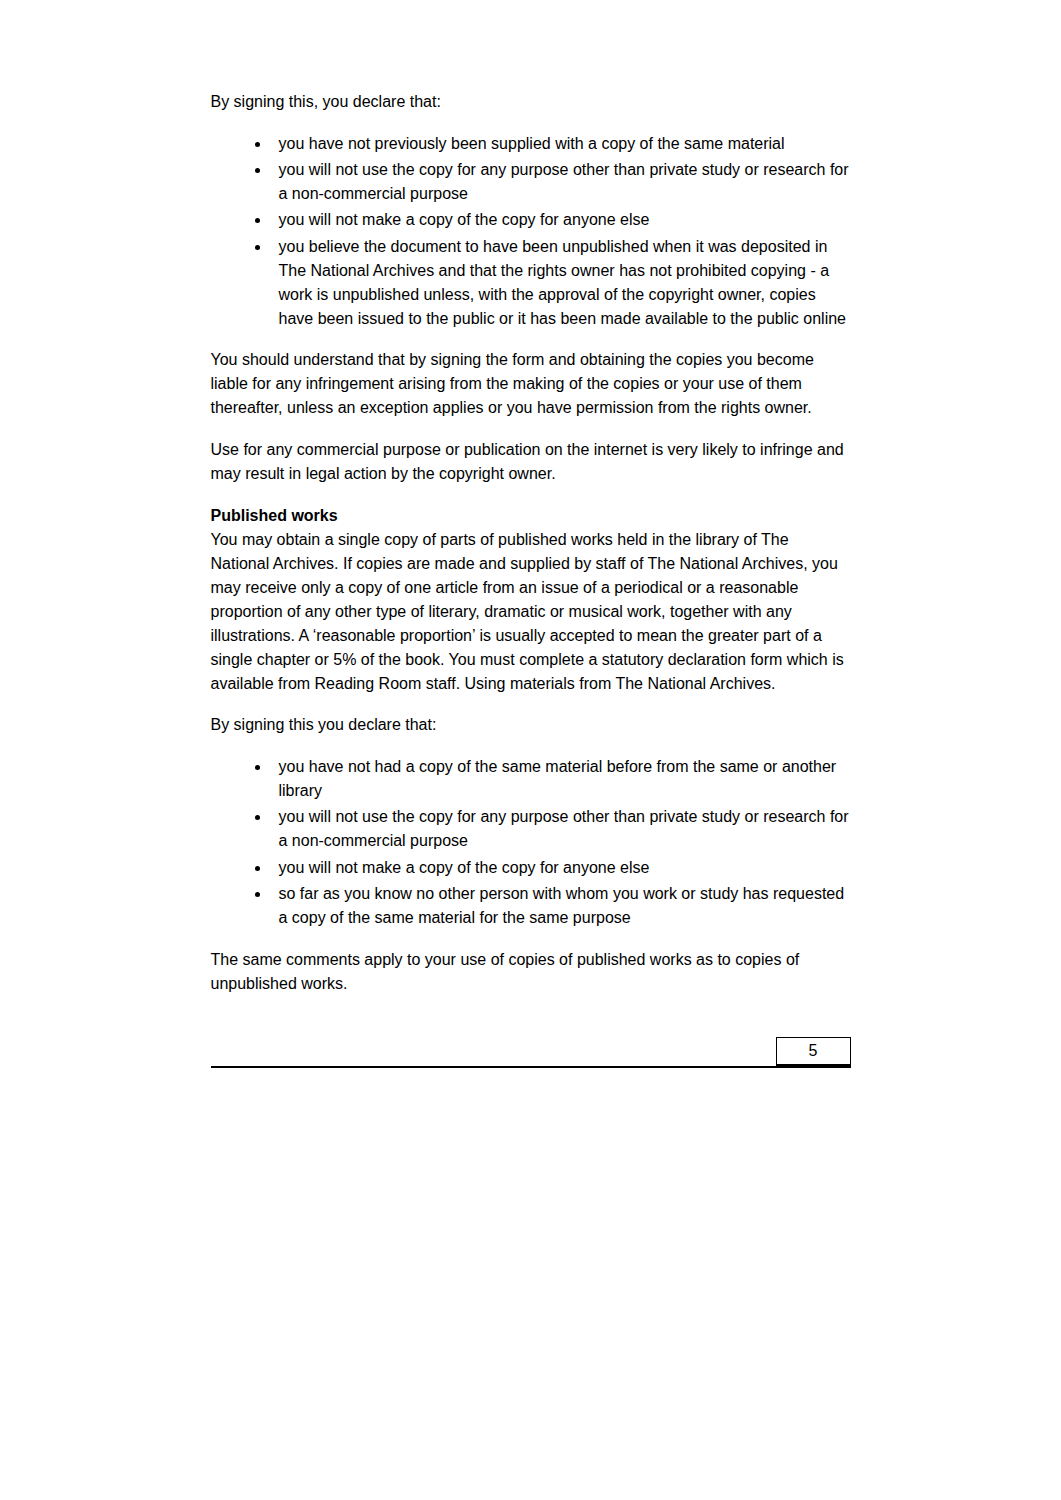By signing this, you declare that:
you have not previously been supplied with a copy of the same material
you will not use the copy for any purpose other than private study or research for a non-commercial purpose
you will not make a copy of the copy for anyone else
you believe the document to have been unpublished when it was deposited in The National Archives and that the rights owner has not prohibited copying - a work is unpublished unless, with the approval of the copyright owner, copies have been issued to the public or it has been made available to the public online
You should understand that by signing the form and obtaining the copies you become liable for any infringement arising from the making of the copies or your use of them thereafter, unless an exception applies or you have permission from the rights owner.
Use for any commercial purpose or publication on the internet is very likely to infringe and may result in legal action by the copyright owner.
Published works
You may obtain a single copy of parts of published works held in the library of The National Archives. If copies are made and supplied by staff of The National Archives, you may receive only a copy of one article from an issue of a periodical or a reasonable proportion of any other type of literary, dramatic or musical work, together with any illustrations. A ‘reasonable proportion’ is usually accepted to mean the greater part of a single chapter or 5% of the book. You must complete a statutory declaration form which is available from Reading Room staff. Using materials from The National Archives.
By signing this you declare that:
you have not had a copy of the same material before from the same or another library
you will not use the copy for any purpose other than private study or research for a non-commercial purpose
you will not make a copy of the copy for anyone else
so far as you know no other person with whom you work or study has requested a copy of the same material for the same purpose
The same comments apply to your use of copies of published works as to copies of unpublished works.
5